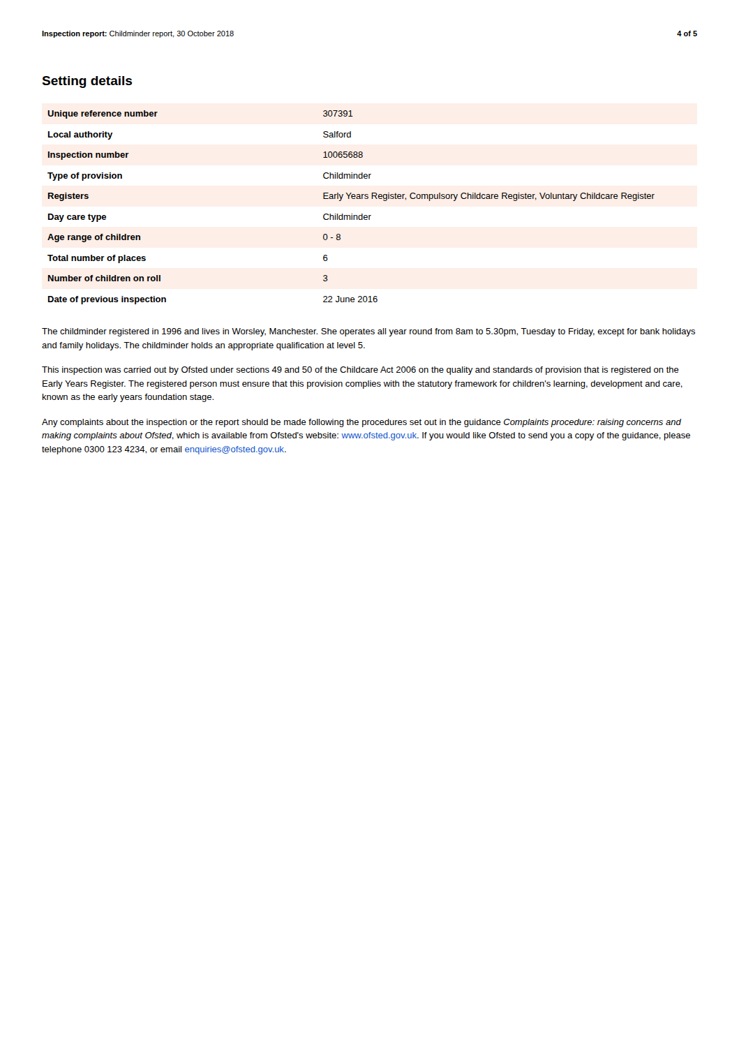Inspection report: Childminder report, 30 October 2018
4 of 5
Setting details
| Unique reference number | 307391 |
| Local authority | Salford |
| Inspection number | 10065688 |
| Type of provision | Childminder |
| Registers | Early Years Register, Compulsory Childcare Register, Voluntary Childcare Register |
| Day care type | Childminder |
| Age range of children | 0 - 8 |
| Total number of places | 6 |
| Number of children on roll | 3 |
| Date of previous inspection | 22 June 2016 |
The childminder registered in 1996 and lives in Worsley, Manchester. She operates all year round from 8am to 5.30pm, Tuesday to Friday, except for bank holidays and family holidays. The childminder holds an appropriate qualification at level 5.
This inspection was carried out by Ofsted under sections 49 and 50 of the Childcare Act 2006 on the quality and standards of provision that is registered on the Early Years Register. The registered person must ensure that this provision complies with the statutory framework for children's learning, development and care, known as the early years foundation stage.
Any complaints about the inspection or the report should be made following the procedures set out in the guidance Complaints procedure: raising concerns and making complaints about Ofsted, which is available from Ofsted's website: www.ofsted.gov.uk. If you would like Ofsted to send you a copy of the guidance, please telephone 0300 123 4234, or email enquiries@ofsted.gov.uk.